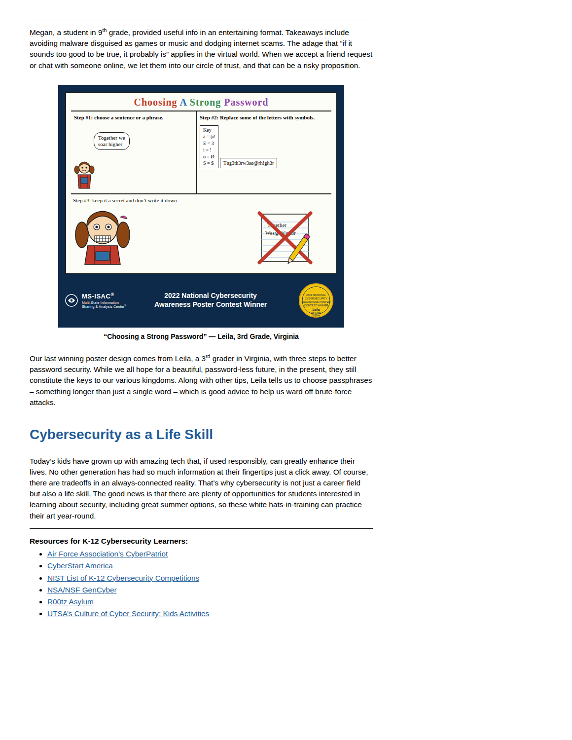Megan, a student in 9th grade, provided useful info in an entertaining format. Takeaways include avoiding malware disguised as games or music and dodging internet scams. The adage that “if it sounds too good to be true, it probably is” applies in the virtual world. When we accept a friend request or chat with someone online, we let them into our circle of trust, and that can be a risky proposition.
Choosing A Strong Password
Step #1: choose a sentence or a phrase.
Together we
soar higher
Step #2: Replace some of the letters with symbols.
Key
a = @
E = 3
i = !
o = Ø
S = $
Tøg3th3rw3sø@rh!gh3r
Step #3: keep it a secret and don’t write it down.
Together Wes@rh!gh3r
MS-ISAC® Multi-State Information
Sharing & Analysis Center®
2022 National Cybersecurity
Awareness Poster Contest Winner
2022 NATIONAL CYBERSECURITY AWARENESS POSTER CONTEST WINNER Leila 3rd Grade Virginia
“Choosing a Strong Password” — Leila, 3rd Grade, Virginia
Our last winning poster design comes from Leila, a 3rd grader in Virginia, with three steps to better password security. While we all hope for a beautiful, password-less future, in the present, they still constitute the keys to our various kingdoms. Along with other tips, Leila tells us to choose passphrases – something longer than just a single word – which is good advice to help us ward off brute-force attacks.
Cybersecurity as a Life Skill
Today’s kids have grown up with amazing tech that, if used responsibly, can greatly enhance their lives. No other generation has had so much information at their fingertips just a click away. Of course, there are tradeoffs in an always-connected reality. That’s why cybersecurity is not just a career field but also a life skill. The good news is that there are plenty of opportunities for students interested in learning about security, including great summer options, so these white hats-in-training can practice their art year-round.
Resources for K-12 Cybersecurity Learners:
Air Force Association’s CyberPatriot
CyberStart America
NIST List of K-12 Cybersecurity Competitions
NSA/NSF GenCyber
R00tz Asylum
UTSA’s Culture of Cyber Security: Kids Activities